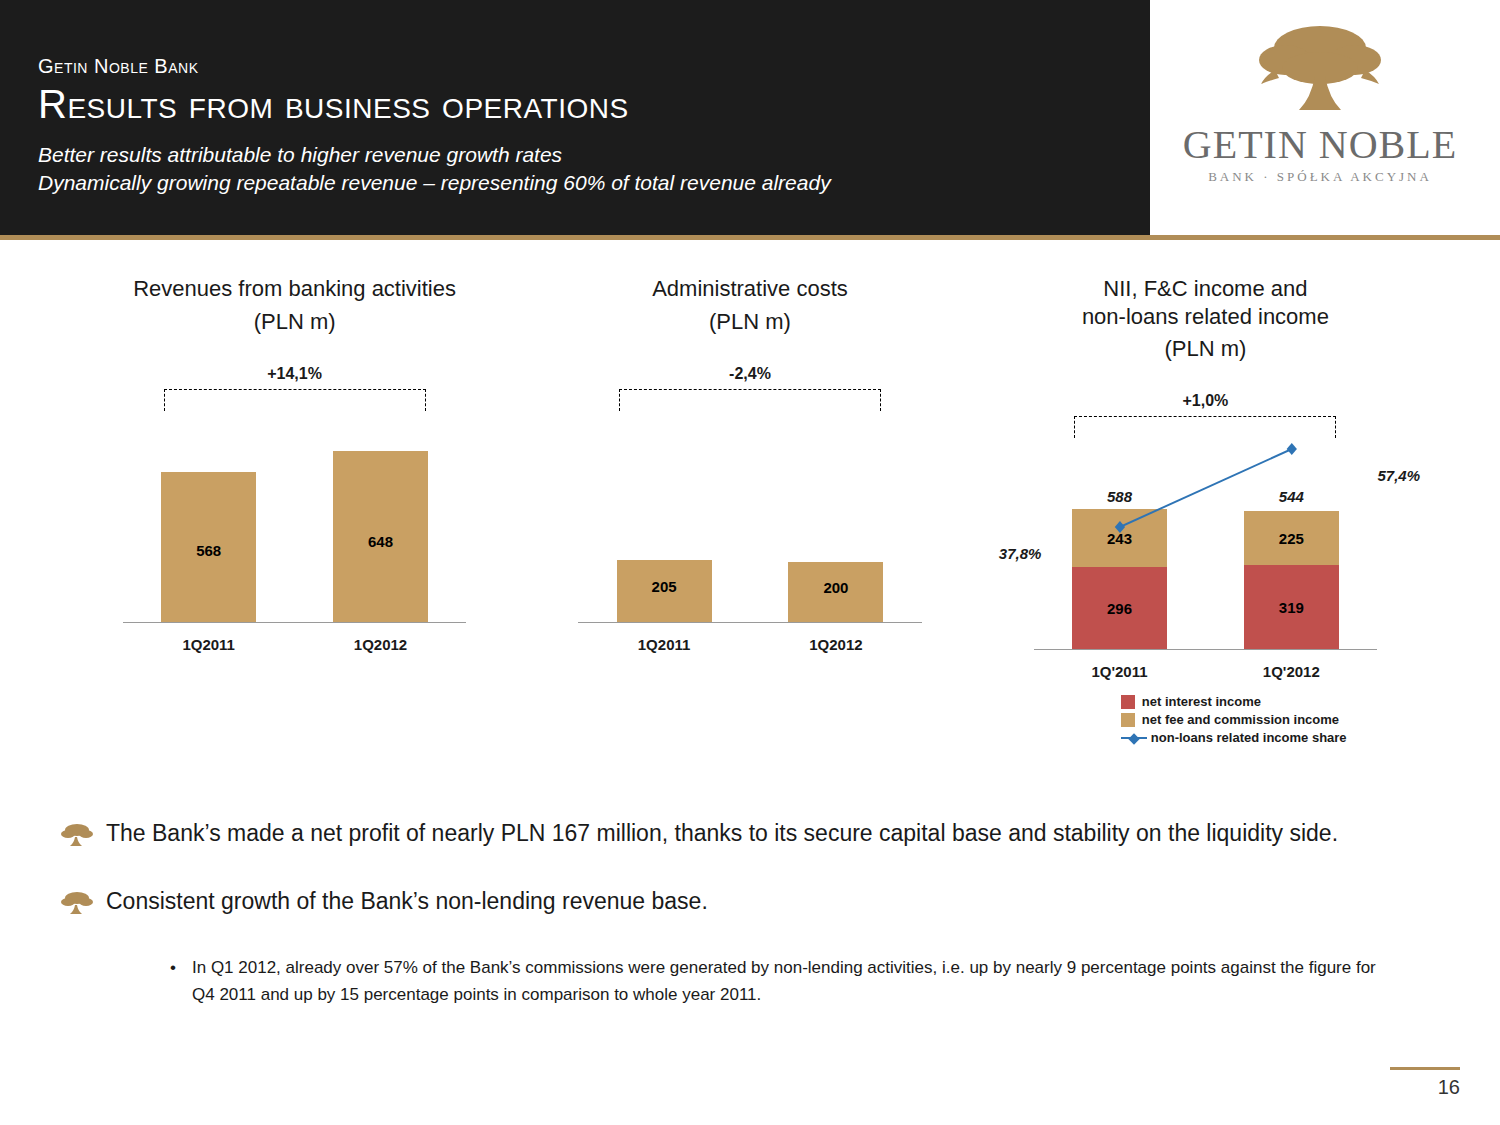Getin Noble Bank
Results from business operations
Better results attributable to higher revenue growth rates
Dynamically growing repeatable revenue – representing 60% of total revenue already
GETIN NOBLE
BANK · SPÓŁKA AKCYJNA
Revenues from banking activities
(PLN m)
+14,1%
568
648
1Q2011 1Q2012
Administrative costs
(PLN m)
-2,4%
205
200
1Q2011 1Q2012
NII, F&C income and
non-loans related income
(PLN m)
+1,0%
243
296
225
319
588 544
37,8%
57,4%
1Q'2011 1Q'2012
net interest income
net fee and commission income
non-loans related income share
The Bank’s made a net profit of nearly PLN 167 million, thanks to its secure capital base and stability on the liquidity side.
Consistent growth of the Bank’s non-lending revenue base.
In Q1 2012, already over 57% of the Bank’s commissions were generated by non-lending activities, i.e. up by nearly 9 percentage points against the figure for Q4 2011 and up by 15 percentage points in comparison to whole year 2011.
16